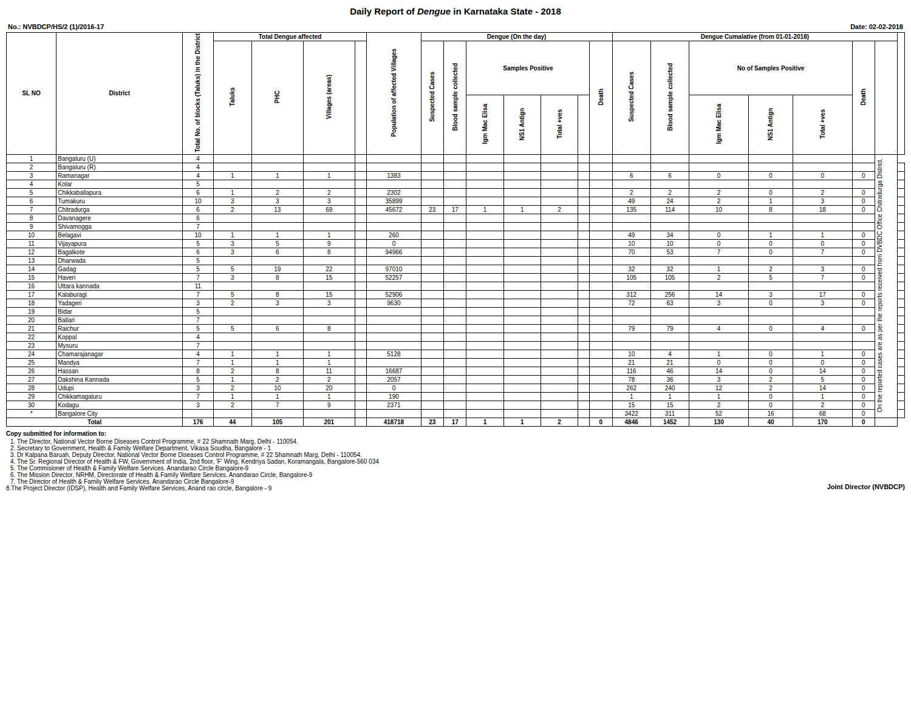Daily Report of Dengue in Karnataka State - 2018
| No.: NVBDCP/HS/2 (1)/2016-17 | Date: 02-02-2018 |
| SL NO | District | Total No. of blocks (Taluks) in the District | Total Dengue affected | Population of affected Villages | Dengue (On the day) | Dengue Cumalative (from 01-01-2018) | |
| --- | --- | --- | --- | --- | --- | --- | --- |
| Taluks | PHC | Villages (areas) | | Suspected Cases | Blood sample collected | Samples Positive | Death | Suspected Cases | Blood sample collected | No of Samples Positive | Death | |
| Igm Mac Elisa | NS1 Antign | Total +ves | | Igm Mac Elisa | NS1 Antign | Total +ves |
| 1 | Bangaluru (U) | 4 | | | | | | | | | | | | | | | | | | | On the reported cases are as per the reports received from DVBDC Office Chitradurga District. |
| 2 | Bangaluru (R) | 4 | | | | | | | | | | | | | | | | | | | |
| 3 | Ramanagar | 4 | 1 | 1 | 1 | | 1383 | | | | | | | | 6 | 6 | 0 | 0 | 0 | 0 | |
| 4 | Kolar | 5 | | | | | | | | | | | | | | | | | | | |
| 5 | Chikkaballapura | 6 | 1 | 2 | 2 | | 2302 | | | | | | | | 2 | 2 | 2 | 0 | 2 | 0 | |
| 6 | Tumakuru | 10 | 3 | 3 | 3 | | 35899 | | | | | | | | 49 | 24 | 2 | 1 | 3 | 0 | |
| 7 | Chitradurga | 6 | 2 | 13 | 69 | | 45672 | 23 | 17 | 1 | 1 | 2 | | | 135 | 114 | 10 | 8 | 18 | 0 | |
| 8 | Davanagere | 6 | | | | | | | | | | | | | | | | | | | |
| 9 | Shivamogga | 7 | | | | | | | | | | | | | | | | | | | |
| 10 | Belagavi | 10 | 1 | 1 | 1 | | 260 | | | | | | | | 49 | 34 | 0 | 1 | 1 | 0 | |
| 11 | Vijayapura | 5 | 3 | 5 | 9 | | 0 | | | | | | | | 10 | 10 | 0 | 0 | 0 | 0 | |
| 12 | Bagalkote | 6 | 3 | 6 | 8 | | 94966 | | | | | | | | 70 | 53 | 7 | 0 | 7 | 0 | |
| 13 | Dharwada | 5 | | | | | | | | | | | | | | | | | | | |
| 14 | Gadag | 5 | 5 | 19 | 22 | | 97010 | | | | | | | | 32 | 32 | 1 | 2 | 3 | 0 | |
| 15 | Haveri | 7 | 3 | 8 | 15 | | 52257 | | | | | | | | 105 | 105 | 2 | 5 | 7 | 0 | |
| 16 | Uttara kannada | 11 | | | | | | | | | | | | | | | | | | | |
| 17 | Kalaburagi | 7 | 5 | 8 | 15 | | 52906 | | | | | | | | 312 | 256 | 14 | 3 | 17 | 0 | |
| 18 | Yadageri | 3 | 2 | 3 | 3 | | 9630 | | | | | | | | 72 | 63 | 3 | 0 | 3 | 0 | |
| 19 | Bidar | 5 | | | | | | | | | | | | | | | | | | | |
| 20 | Ballari | 7 | | | | | | | | | | | | | | | | | | | |
| 21 | Raichur | 5 | 5 | 6 | 8 | | | | | | | | | | 79 | 79 | 4 | 0 | 4 | 0 | |
| 22 | Koppal | 4 | | | | | | | | | | | | | | | | | | | |
| 23 | Mysuru | 7 | | | | | | | | | | | | | | | | | | | |
| 24 | Chamarajanagar | 4 | 1 | 1 | 1 | | 5128 | | | | | | | | 10 | 4 | 1 | 0 | 1 | 0 | |
| 25 | Mandya | 7 | 1 | 1 | 1 | | | | | | | | | | 21 | 21 | 0 | 0 | 0 | 0 | |
| 26 | Hassan | 8 | 2 | 8 | 11 | | 16687 | | | | | | | | 116 | 46 | 14 | 0 | 14 | 0 | |
| 27 | Dakshina Kannada | 5 | 1 | 2 | 2 | | 2057 | | | | | | | | 78 | 36 | 3 | 2 | 5 | 0 | |
| 28 | Udupi | 3 | 2 | 10 | 20 | | 0 | | | | | | | | 262 | 240 | 12 | 2 | 14 | 0 | |
| 29 | Chikkamagaluru | 7 | 1 | 1 | 1 | | 190 | | | | | | | | 1 | 1 | 1 | 0 | 1 | 0 | |
| 30 | Kodagu | 3 | 2 | 7 | 9 | | 2371 | | | | | | | | 15 | 15 | 2 | 0 | 2 | 0 | |
| * | Bangalore City | | | | | | | | | | | | | | 3422 | 311 | 52 | 16 | 68 | 0 | |
| Total | 176 | 44 | 105 | 201 | | 418718 | 23 | 17 | 1 | 1 | 2 | | 0 | 4846 | 1452 | 130 | 40 | 170 | 0 | |
Copy submitted for information to:
The Director, National Vector Borne Diseases Control Programme, # 22 Shamnath Marg, Delhi - 110054.
Secretary to Government, Health & Family Welfare Department, Vikasa Soudha, Bangalore - 1
Dr Kalpana Baruah, Deputy Director, National Vector Borne Diseases Control Programme, # 22 Shamnath Marg, Delhi - 110054.
The Sr. Regional Director of Health & FW, Government of India, 2nd floor, 'F' Wing, Kendriya Sadan, Koramangala, Bangalore-560 034
The Commisioner of Health & Family Welfare Services. Anandarao Circle Bangalore-9
The Mission Director, NRHM, Directorate of Health & Family Welfare Services. Anandarao Circle, Bangalore-9
The Director of Health & Family Welfare Services. Anandarao Circle Bangalore-9
8.The Project Director (IDSP), Health and Family Welfare Services, Anand rao circle, Bangalore - 9
Joint Director (NVBDCP)